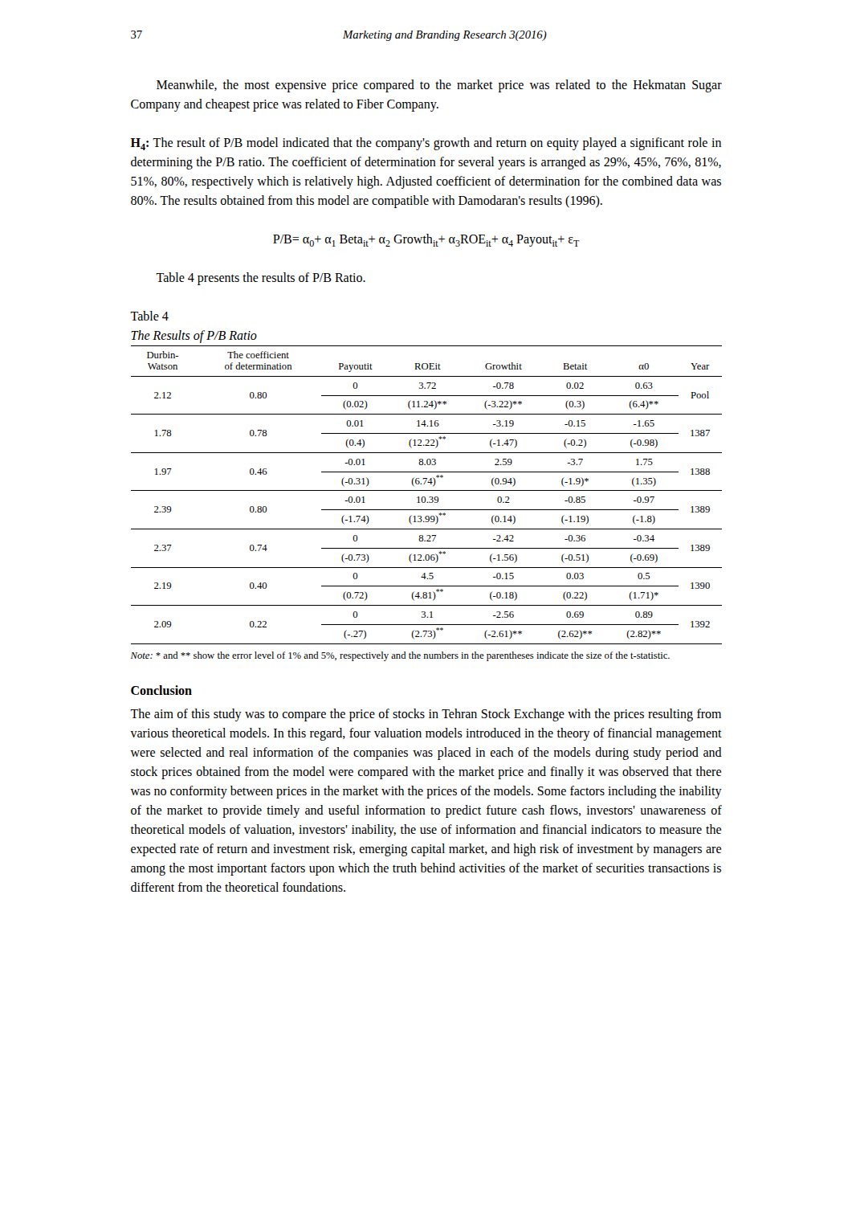37 Marketing and Branding Research 3(2016)
Meanwhile, the most expensive price compared to the market price was related to the Hekmatan Sugar Company and cheapest price was related to Fiber Company.
H4: The result of P/B model indicated that the company's growth and return on equity played a significant role in determining the P/B ratio. The coefficient of determination for several years is arranged as 29%, 45%, 76%, 81%, 51%, 80%, respectively which is relatively high. Adjusted coefficient of determination for the combined data was 80%. The results obtained from this model are compatible with Damodaran's results (1996).
P/B= α0+ α1 Betait+ α2 Growthit+ α3ROEit+ α4 Payoutit+ εT
Table 4 presents the results of P/B Ratio.
Table 4 The Results of P/B Ratio
| Durbin- Watson | The coefficient of determination | Payoutit | ROEit | Growthit | Betait | α0 | Year |
| --- | --- | --- | --- | --- | --- | --- | --- |
| 2.12 | 0.80 | 0 | 3.72 | -0.78 | 0.02 | 0.63 | Pool |
| (0.02) | (11.24)** | (-3.22)** | (0.3) | (6.4)** |
| 1.78 | 0.78 | 0.01 | 14.16 | -3.19 | -0.15 | -1.65 | 1387 |
| (0.4) | (12.22) ** | (-1.47) | (-0.2) | (-0.98) |
| 1.97 | 0.46 | -0.01 | 8.03 | 2.59 | -3.7 | 1.75 | 1388 |
| (-0.31) | (6.74) ** | (0.94) | (-1.9)* | (1.35) |
| 2.39 | 0.80 | -0.01 | 10.39 | 0.2 | -0.85 | -0.97 | 1389 |
| (-1.74) | (13.99) ** | (0.14) | (-1.19) | (-1.8) |
| 2.37 | 0.74 | 0 | 8.27 | -2.42 | -0.36 | -0.34 | 1389 |
| (-0.73) | (12.06) ** | (-1.56) | (-0.51) | (-0.69) |
| 2.19 | 0.40 | 0 | 4.5 | -0.15 | 0.03 | 0.5 | 1390 |
| (0.72) | (4.81) ** | (-0.18) | (0.22) | (1.71)* |
| 2.09 | 0.22 | 0 | 3.1 | -2.56 | 0.69 | 0.89 | 1392 |
| (-.27) | (2.73) ** | (-2.61)** | (2.62)** | (2.82)** |
Note: * and ** show the error level of 1% and 5%, respectively and the numbers in the parentheses indicate the size of the t-statistic.
Conclusion
The aim of this study was to compare the price of stocks in Tehran Stock Exchange with the prices resulting from various theoretical models. In this regard, four valuation models introduced in the theory of financial management were selected and real information of the companies was placed in each of the models during study period and stock prices obtained from the model were compared with the market price and finally it was observed that there was no conformity between prices in the market with the prices of the models. Some factors including the inability of the market to provide timely and useful information to predict future cash flows, investors' unawareness of theoretical models of valuation, investors' inability, the use of information and financial indicators to measure the expected rate of return and investment risk, emerging capital market, and high risk of investment by managers are among the most important factors upon which the truth behind activities of the market of securities transactions is different from the theoretical foundations.